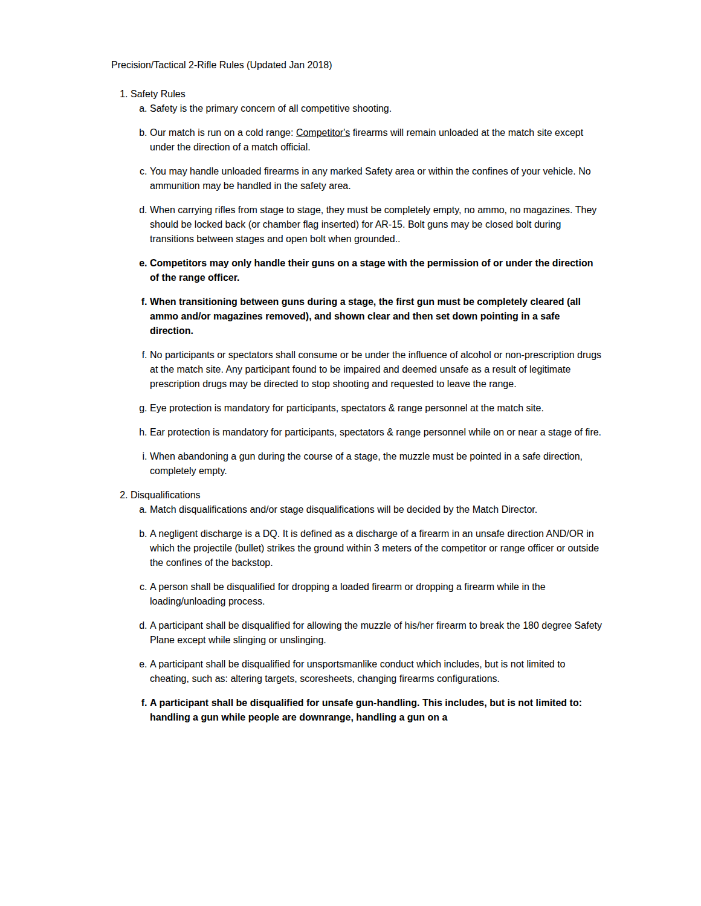Precision/Tactical 2-Rifle Rules (Updated Jan 2018)
Safety Rules
Safety is the primary concern of all competitive shooting.
Our match is run on a cold range: Competitor's firearms will remain unloaded at the match site except under the direction of a match official.
You may handle unloaded firearms in any marked Safety area or within the confines of your vehicle. No ammunition may be handled in the safety area.
When carrying rifles from stage to stage, they must be completely empty, no ammo, no magazines. They should be locked back (or chamber flag inserted) for AR-15. Bolt guns may be closed bolt during transitions between stages and open bolt when grounded..
Competitors may only handle their guns on a stage with the permission of or under the direction of the range officer.
When transitioning between guns during a stage, the first gun must be completely cleared (all ammo and/or magazines removed), and shown clear and then set down pointing in a safe direction.
No participants or spectators shall consume or be under the influence of alcohol or non-prescription drugs at the match site. Any participant found to be impaired and deemed unsafe as a result of legitimate prescription drugs may be directed to stop shooting and requested to leave the range.
Eye protection is mandatory for participants, spectators & range personnel at the match site.
Ear protection is mandatory for participants, spectators & range personnel while on or near a stage of fire.
When abandoning a gun during the course of a stage, the muzzle must be pointed in a safe direction, completely empty.
Disqualifications
Match disqualifications and/or stage disqualifications will be decided by the Match Director.
A negligent discharge is a DQ. It is defined as a discharge of a firearm in an unsafe direction AND/OR in which the projectile (bullet) strikes the ground within 3 meters of the competitor or range officer or outside the confines of the backstop.
A person shall be disqualified for dropping a loaded firearm or dropping a firearm while in the loading/unloading process.
A participant shall be disqualified for allowing the muzzle of his/her firearm to break the 180 degree Safety Plane except while slinging or unslinging.
A participant shall be disqualified for unsportsmanlike conduct which includes, but is not limited to cheating, such as: altering targets, scoresheets, changing firearms configurations.
A participant shall be disqualified for unsafe gun-handling. This includes, but is not limited to: handling a gun while people are downrange, handling a gun on a